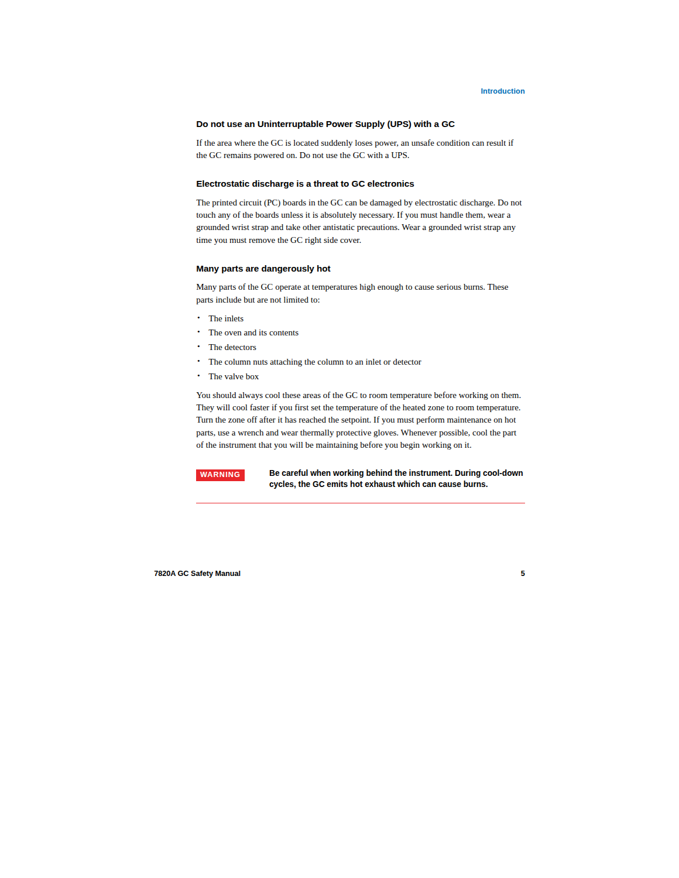Introduction
Do not use an Uninterruptable Power Supply (UPS) with a GC
If the area where the GC is located suddenly loses power, an unsafe condition can result if the GC remains powered on. Do not use the GC with a UPS.
Electrostatic discharge is a threat to GC electronics
The printed circuit (PC) boards in the GC can be damaged by electrostatic discharge. Do not touch any of the boards unless it is absolutely necessary. If you must handle them, wear a grounded wrist strap and take other antistatic precautions. Wear a grounded wrist strap any time you must remove the GC right side cover.
Many parts are dangerously hot
Many parts of the GC operate at temperatures high enough to cause serious burns. These parts include but are not limited to:
The inlets
The oven and its contents
The detectors
The column nuts attaching the column to an inlet or detector
The valve box
You should always cool these areas of the GC to room temperature before working on them. They will cool faster if you first set the temperature of the heated zone to room temperature. Turn the zone off after it has reached the setpoint. If you must perform maintenance on hot parts, use a wrench and wear thermally protective gloves. Whenever possible, cool the part of the instrument that you will be maintaining before you begin working on it.
WARNING
Be careful when working behind the instrument. During cool-down cycles, the GC emits hot exhaust which can cause burns.
7820A GC Safety Manual
5